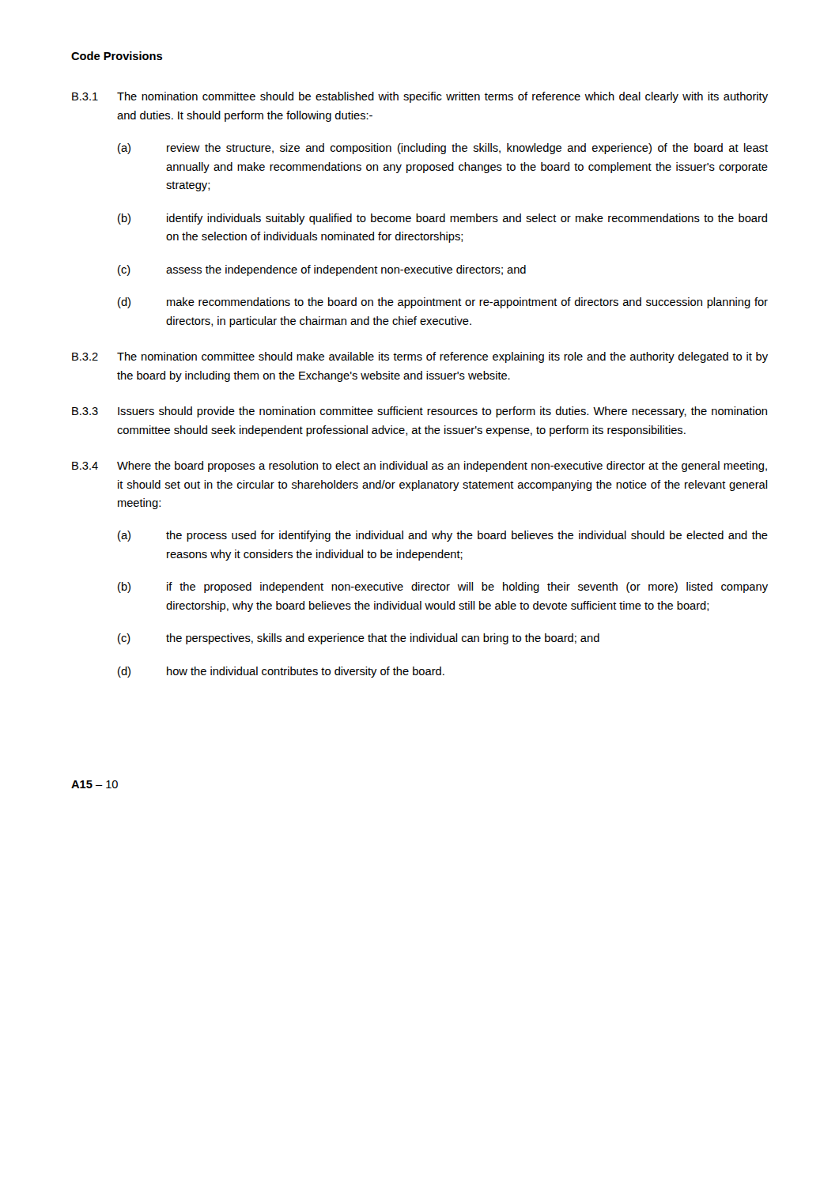Code Provisions
B.3.1
The nomination committee should be established with specific written terms of reference which deal clearly with its authority and duties. It should perform the following duties:-
(a) review the structure, size and composition (including the skills, knowledge and experience) of the board at least annually and make recommendations on any proposed changes to the board to complement the issuer's corporate strategy;
(b) identify individuals suitably qualified to become board members and select or make recommendations to the board on the selection of individuals nominated for directorships;
(c) assess the independence of independent non-executive directors; and
(d) make recommendations to the board on the appointment or re-appointment of directors and succession planning for directors, in particular the chairman and the chief executive.
B.3.2
The nomination committee should make available its terms of reference explaining its role and the authority delegated to it by the board by including them on the Exchange's website and issuer's website.
B.3.3
Issuers should provide the nomination committee sufficient resources to perform its duties. Where necessary, the nomination committee should seek independent professional advice, at the issuer's expense, to perform its responsibilities.
B.3.4
Where the board proposes a resolution to elect an individual as an independent non-executive director at the general meeting, it should set out in the circular to shareholders and/or explanatory statement accompanying the notice of the relevant general meeting:
(a) the process used for identifying the individual and why the board believes the individual should be elected and the reasons why it considers the individual to be independent;
(b) if the proposed independent non-executive director will be holding their seventh (or more) listed company directorship, why the board believes the individual would still be able to devote sufficient time to the board;
(c) the perspectives, skills and experience that the individual can bring to the board; and
(d) how the individual contributes to diversity of the board.
A15 – 10